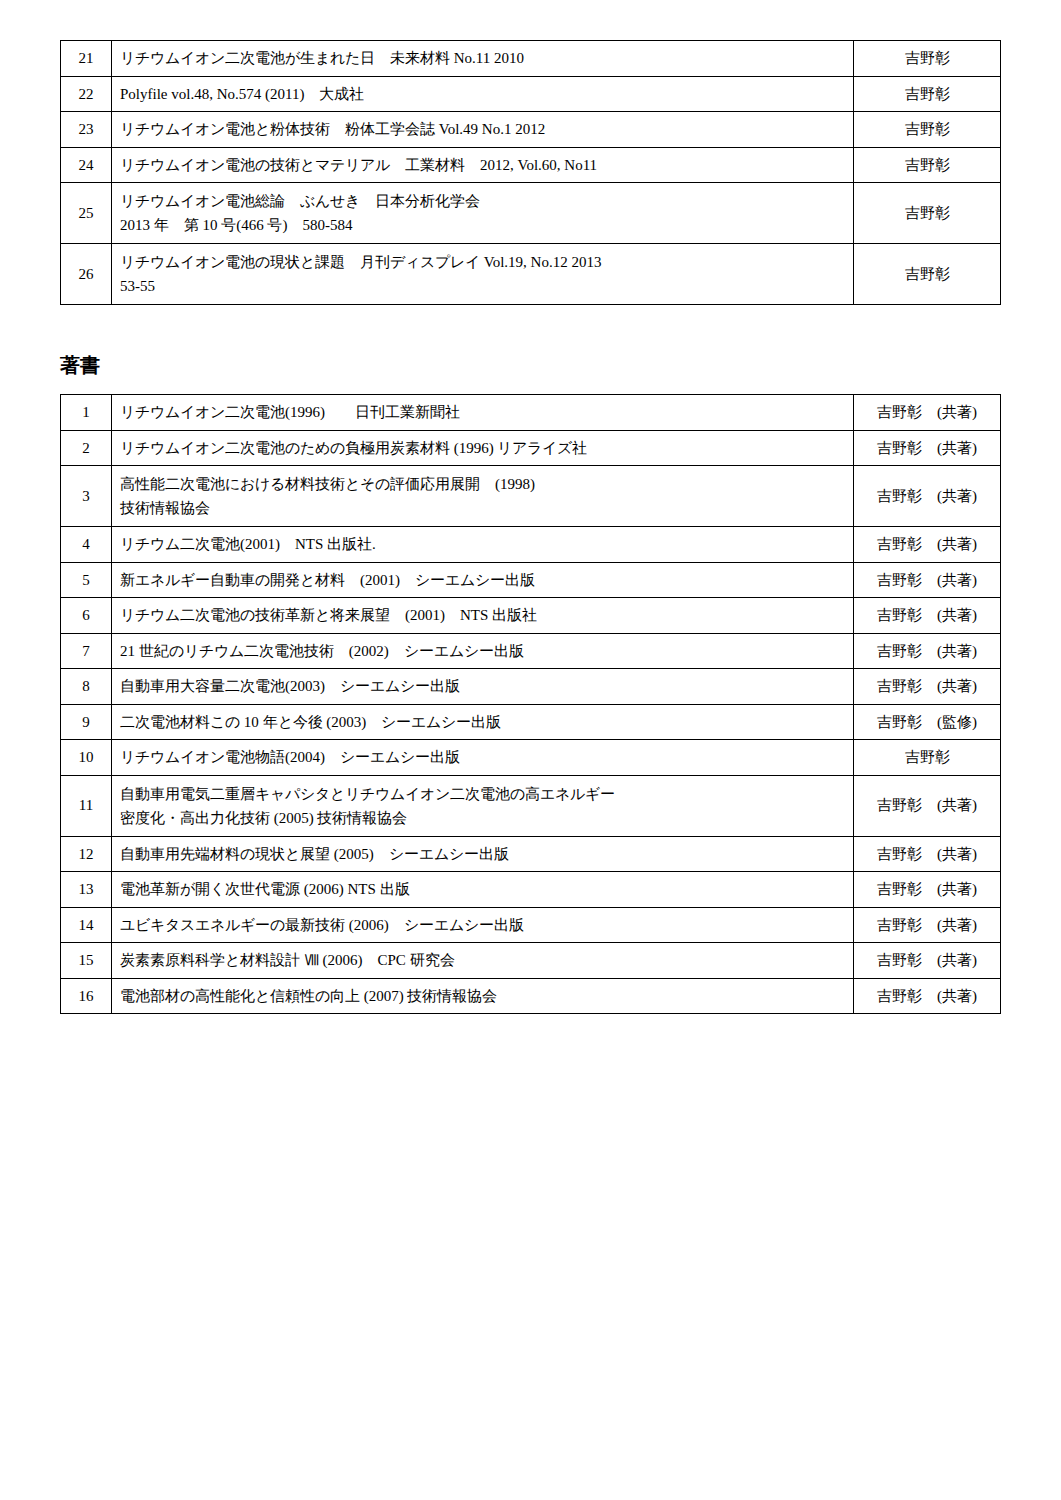| 21 | リチウムイオン二次電池が生まれた日 未来材料 No.11 2010 | 吉野彰 |
| 22 | Polyfile vol.48, No.574 (2011) 大成社 | 吉野彰 |
| 23 | リチウムイオン電池と粉体技術 粉体工学会誌 Vol.49 No.1 2012 | 吉野彰 |
| 24 | リチウムイオン電池の技術とマテリアル 工業材料 2012, Vol.60, No11 | 吉野彰 |
| 25 | リチウムイオン電池総論 ぶんせき 日本分析化学会 2013 年 第 10 号(466 号) 580-584 | 吉野彰 |
| 26 | リチウムイオン電池の現状と課題 月刊ディスプレイ Vol.19, No.12 2013 53-55 | 吉野彰 |
著書
| 1 | リチウムイオン二次電池(1996) 日刊工業新聞社 | 吉野彰 (共著) |
| 2 | リチウムイオン二次電池のための負極用炭素材料 (1996) リアライズ社 | 吉野彰 (共著) |
| 3 | 高性能二次電池における材料技術とその評価応用展開 (1998) 技術情報協会 | 吉野彰 (共著) |
| 4 | リチウム二次電池(2001) NTS 出版社. | 吉野彰 (共著) |
| 5 | 新エネルギー自動車の開発と材料 (2001) シーエムシー出版 | 吉野彰 (共著) |
| 6 | リチウム二次電池の技術革新と将来展望 (2001) NTS 出版社 | 吉野彰 (共著) |
| 7 | 21 世紀のリチウム二次電池技術 (2002) シーエムシー出版 | 吉野彰 (共著) |
| 8 | 自動車用大容量二次電池(2003) シーエムシー出版 | 吉野彰 (共著) |
| 9 | 二次電池材料この 10 年と今後 (2003) シーエムシー出版 | 吉野彰 (監修) |
| 10 | リチウムイオン電池物語(2004) シーエムシー出版 | 吉野彰 |
| 11 | 自動車用電気二重層キャパシタとリチウムイオン二次電池の高エネルギー 密度化・高出力化技術 (2005) 技術情報協会 | 吉野彰 (共著) |
| 12 | 自動車用先端材料の現状と展望 (2005) シーエムシー出版 | 吉野彰 (共著) |
| 13 | 電池革新が開く次世代電源 (2006) NTS 出版 | 吉野彰 (共著) |
| 14 | ユビキタスエネルギーの最新技術 (2006) シーエムシー出版 | 吉野彰 (共著) |
| 15 | 炭素素原料科学と材料設計 Ⅷ (2006) CPC 研究会 | 吉野彰 (共著) |
| 16 | 電池部材の高性能化と信頼性の向上 (2007) 技術情報協会 | 吉野彰 (共著) |